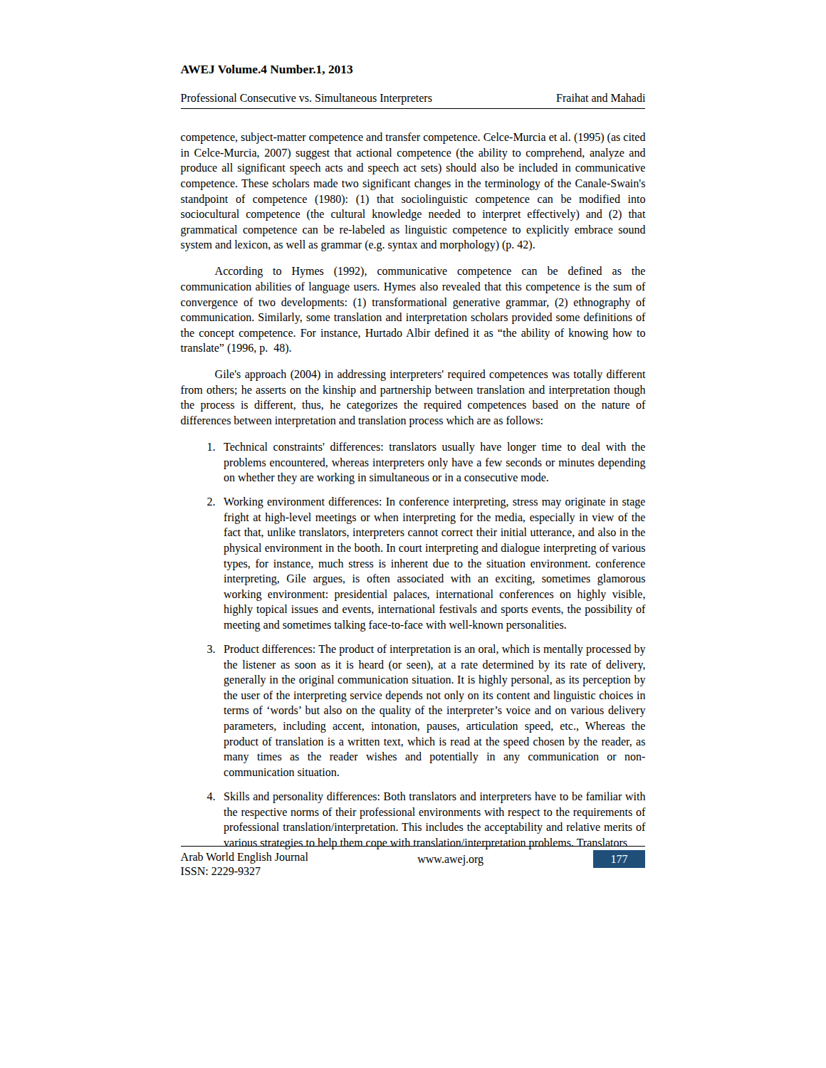AWEJ Volume.4 Number.1, 2013
Professional Consecutive vs. Simultaneous Interpreters Fraihat and Mahadi
competence, subject-matter competence and transfer competence. Celce-Murcia et al. (1995) (as cited in Celce-Murcia, 2007) suggest that actional competence (the ability to comprehend, analyze and produce all significant speech acts and speech act sets) should also be included in communicative competence. These scholars made two significant changes in the terminology of the Canale-Swain's standpoint of competence (1980): (1) that sociolinguistic competence can be modified into sociocultural competence (the cultural knowledge needed to interpret effectively) and (2) that grammatical competence can be re-labeled as linguistic competence to explicitly embrace sound system and lexicon, as well as grammar (e.g. syntax and morphology) (p. 42).
According to Hymes (1992), communicative competence can be defined as the communication abilities of language users. Hymes also revealed that this competence is the sum of convergence of two developments: (1) transformational generative grammar, (2) ethnography of communication. Similarly, some translation and interpretation scholars provided some definitions of the concept competence. For instance, Hurtado Albir defined it as “the ability of knowing how to translate” (1996, p. 48).
Gile's approach (2004) in addressing interpreters' required competences was totally different from others; he asserts on the kinship and partnership between translation and interpretation though the process is different, thus, he categorizes the required competences based on the nature of differences between interpretation and translation process which are as follows:
Technical constraints' differences: translators usually have longer time to deal with the problems encountered, whereas interpreters only have a few seconds or minutes depending on whether they are working in simultaneous or in a consecutive mode.
Working environment differences: In conference interpreting, stress may originate in stage fright at high-level meetings or when interpreting for the media, especially in view of the fact that, unlike translators, interpreters cannot correct their initial utterance, and also in the physical environment in the booth. In court interpreting and dialogue interpreting of various types, for instance, much stress is inherent due to the situation environment. conference interpreting, Gile argues, is often associated with an exciting, sometimes glamorous working environment: presidential palaces, international conferences on highly visible, highly topical issues and events, international festivals and sports events, the possibility of meeting and sometimes talking face-to-face with well-known personalities.
Product differences: The product of interpretation is an oral, which is mentally processed by the listener as soon as it is heard (or seen), at a rate determined by its rate of delivery, generally in the original communication situation. It is highly personal, as its perception by the user of the interpreting service depends not only on its content and linguistic choices in terms of ‘words’ but also on the quality of the interpreter’s voice and on various delivery parameters, including accent, intonation, pauses, articulation speed, etc., Whereas the product of translation is a written text, which is read at the speed chosen by the reader, as many times as the reader wishes and potentially in any communication or non-communication situation.
Skills and personality differences: Both translators and interpreters have to be familiar with the respective norms of their professional environments with respect to the requirements of professional translation/interpretation. This includes the acceptability and relative merits of various strategies to help them cope with translation/interpretation problems. Translators
Arab World English Journal
ISSN: 2229-9327
www.awej.org
177